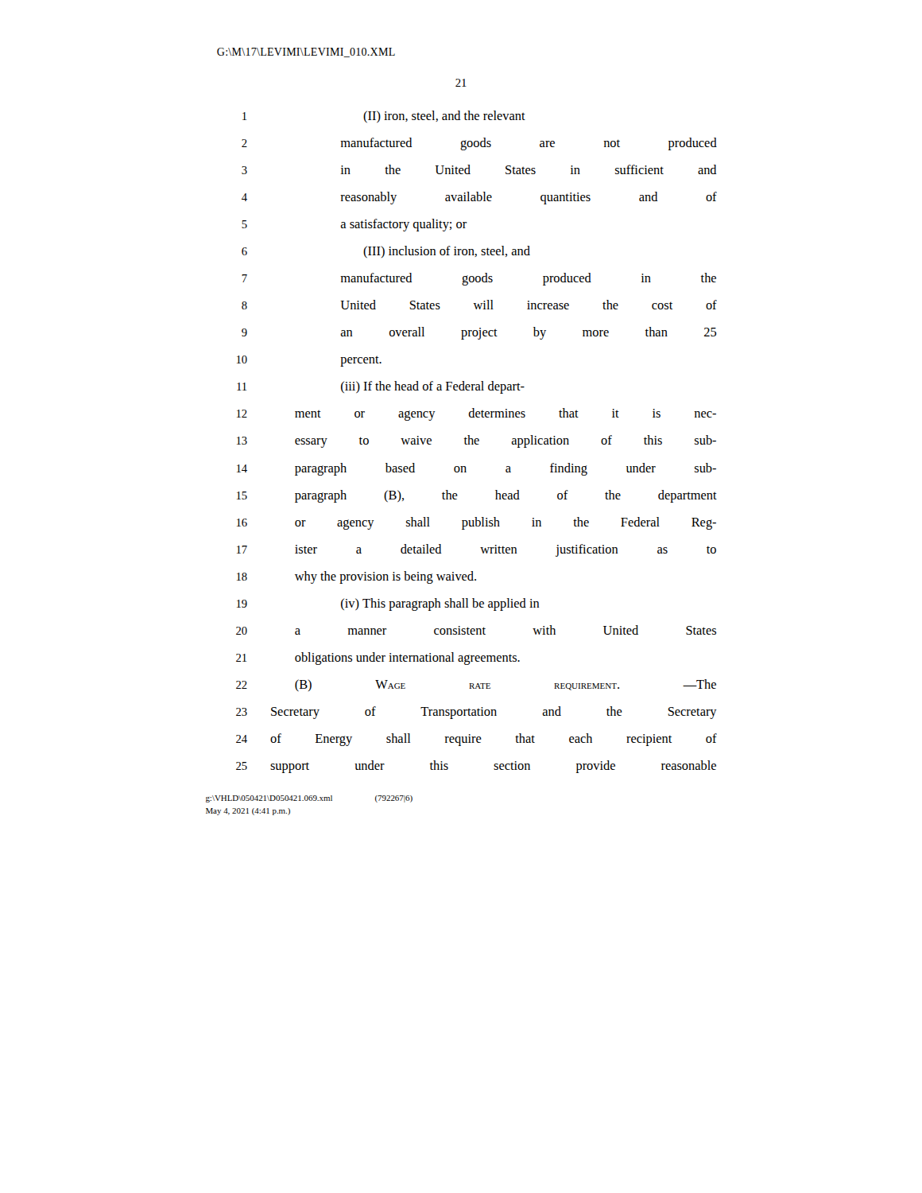G:\M\17\LEVIMI\LEVIMI_010.XML
21
| 1 | (II) iron, steel, and the relevant |
| 2 | manufactured goods are not produced |
| 3 | in the United States in sufficient and |
| 4 | reasonably available quantities and of |
| 5 | a satisfactory quality; or |
| 6 | (III) inclusion of iron, steel, and |
| 7 | manufactured goods produced in the |
| 8 | United States will increase the cost of |
| 9 | an overall project by more than 25 |
| 10 | percent. |
| 11 | (iii) If the head of a Federal depart- |
| 12 | ment or agency determines that it is nec- |
| 13 | essary to waive the application of this sub- |
| 14 | paragraph based on a finding under sub- |
| 15 | paragraph (B), the head of the department |
| 16 | or agency shall publish in the Federal Reg- |
| 17 | ister a detailed written justification as to |
| 18 | why the provision is being waived. |
| 19 | (iv) This paragraph shall be applied in |
| 20 | a manner consistent with United States |
| 21 | obligations under international agreements. |
| 22 | (B) Wage rate requirement. —The |
| 23 | Secretary of Transportation and the Secretary |
| 24 | of Energy shall require that each recipient of |
| 25 | support under this section provide reasonable |
g:\VHLD\050421\D050421.069.xml
May 4, 2021 (4:41 p.m.)
(792267|6)